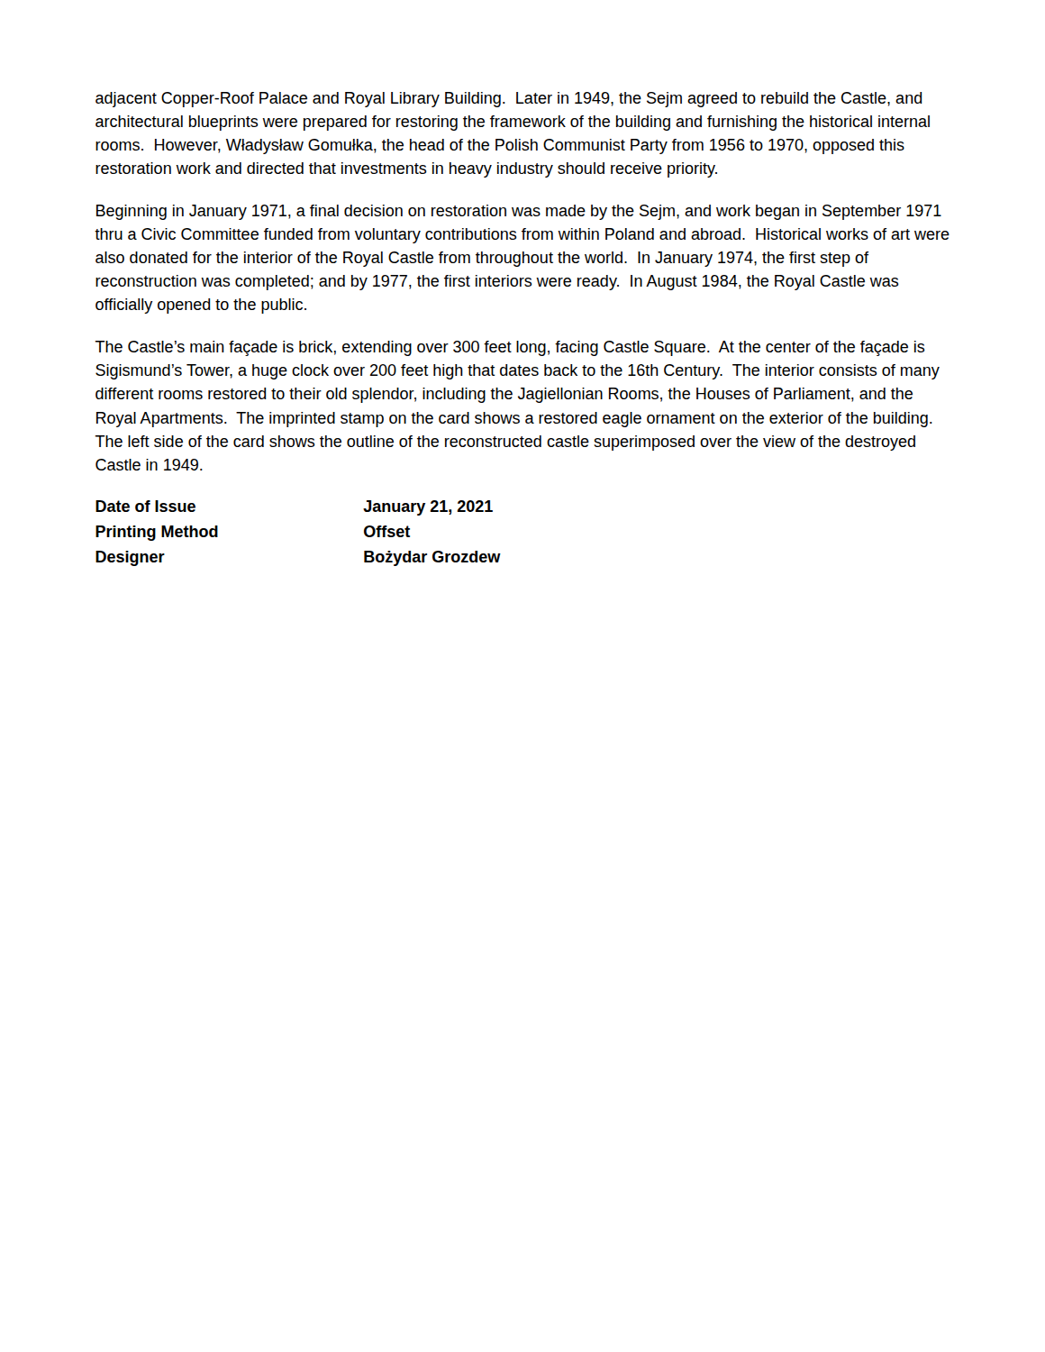adjacent Copper-Roof Palace and Royal Library Building. Later in 1949, the Sejm agreed to rebuild the Castle, and architectural blueprints were prepared for restoring the framework of the building and furnishing the historical internal rooms. However, Władysław Gomułka, the head of the Polish Communist Party from 1956 to 1970, opposed this restoration work and directed that investments in heavy industry should receive priority.
Beginning in January 1971, a final decision on restoration was made by the Sejm, and work began in September 1971 thru a Civic Committee funded from voluntary contributions from within Poland and abroad. Historical works of art were also donated for the interior of the Royal Castle from throughout the world. In January 1974, the first step of reconstruction was completed; and by 1977, the first interiors were ready. In August 1984, the Royal Castle was officially opened to the public.
The Castle’s main façade is brick, extending over 300 feet long, facing Castle Square. At the center of the façade is Sigismund’s Tower, a huge clock over 200 feet high that dates back to the 16th Century. The interior consists of many different rooms restored to their old splendor, including the Jagiellonian Rooms, the Houses of Parliament, and the Royal Apartments. The imprinted stamp on the card shows a restored eagle ornament on the exterior of the building. The left side of the card shows the outline of the reconstructed castle superimposed over the view of the destroyed Castle in 1949.
| Date of Issue | January 21, 2021 |
| Printing Method | Offset |
| Designer | Bożydar Grozdew |